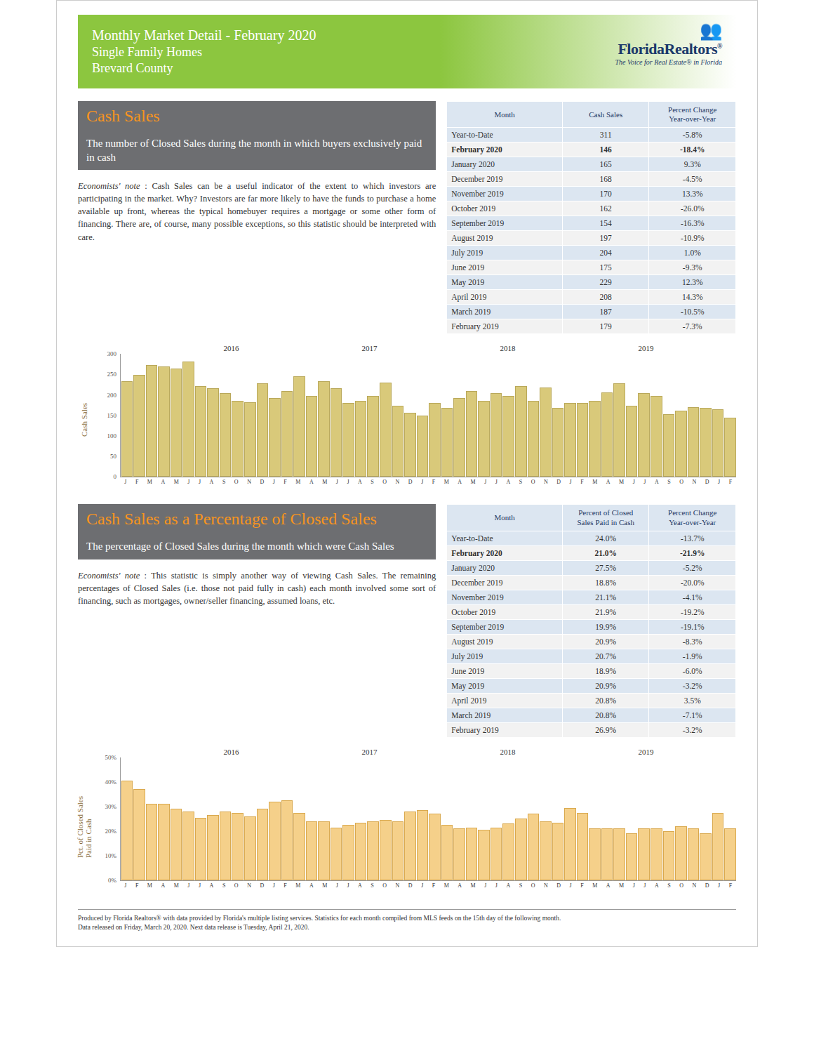Monthly Market Detail - February 2020
Single Family Homes
Brevard County
👥
FloridaRealtors®
The Voice for Real Estate® in Florida
Cash Sales
The number of Closed Sales during the month in which buyers exclusively paid in cash
Economists' note : Cash Sales can be a useful indicator of the extent to which investors are participating in the market. Why? Investors are far more likely to have the funds to purchase a home available up front, whereas the typical homebuyer requires a mortgage or some other form of financing. There are, of course, many possible exceptions, so this statistic should be interpreted with care.
| Month | Cash Sales | Percent Change Year-over-Year |
| --- | --- | --- |
| Year-to-Date | 311 | -5.8% |
| February 2020 | 146 | -18.4% |
| January 2020 | 165 | 9.3% |
| December 2019 | 168 | -4.5% |
| November 2019 | 170 | 13.3% |
| October 2019 | 162 | -26.0% |
| September 2019 | 154 | -16.3% |
| August 2019 | 197 | -10.9% |
| July 2019 | 204 | 1.0% |
| June 2019 | 175 | -9.3% |
| May 2019 | 229 | 12.3% |
| April 2019 | 208 | 14.3% |
| March 2019 | 187 | -10.5% |
| February 2019 | 179 | -7.3% |
2016 2017 2018 2019
Cash Sales
300 250 200 150 100 50 0
JFMAMJJASOND JFMAMJJASOND JFMAMJJASOND JFMAMJJASOND JF
Cash Sales as a Percentage of Closed Sales
The percentage of Closed Sales during the month which were Cash Sales
Economists' note : This statistic is simply another way of viewing Cash Sales. The remaining percentages of Closed Sales (i.e. those not paid fully in cash) each month involved some sort of financing, such as mortgages, owner/seller financing, assumed loans, etc.
| Month | Percent of Closed Sales Paid in Cash | Percent Change Year-over-Year |
| --- | --- | --- |
| Year-to-Date | 24.0% | -13.7% |
| February 2020 | 21.0% | -21.9% |
| January 2020 | 27.5% | -5.2% |
| December 2019 | 18.8% | -20.0% |
| November 2019 | 21.1% | -4.1% |
| October 2019 | 21.9% | -19.2% |
| September 2019 | 19.9% | -19.1% |
| August 2019 | 20.9% | -8.3% |
| July 2019 | 20.7% | -1.9% |
| June 2019 | 18.9% | -6.0% |
| May 2019 | 20.9% | -3.2% |
| April 2019 | 20.8% | 3.5% |
| March 2019 | 20.8% | -7.1% |
| February 2019 | 26.9% | -3.2% |
2016 2017 2018 2019
Pct. of Closed Sales
Paid in Cash
50% 40% 30% 20% 10% 0%
JFMAMJJASOND JFMAMJJASOND JFMAMJJASOND JFMAMJJASOND JF
Produced by Florida Realtors® with data provided by Florida's multiple listing services. Statistics for each month compiled from MLS feeds on the 15th day of the following month.
Data released on Friday, March 20, 2020. Next data release is Tuesday, April 21, 2020.